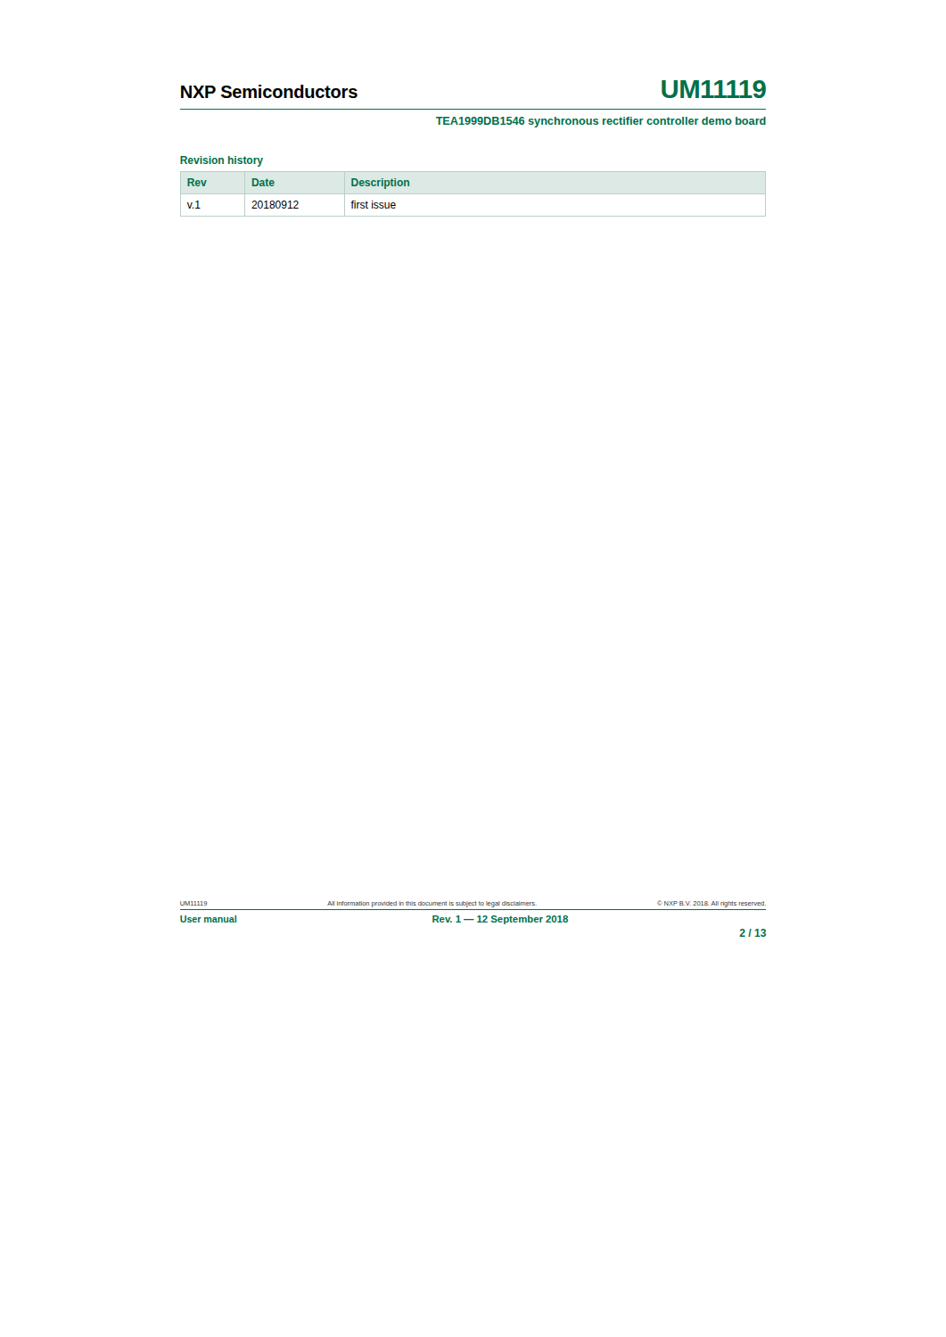NXP Semiconductors
UM11119
TEA1999DB1546 synchronous rectifier controller demo board
Revision history
| Rev | Date | Description |
| --- | --- | --- |
| v.1 | 20180912 | first issue |
UM11119 All information provided in this document is subject to legal disclaimers. © NXP B.V. 2018. All rights reserved.
User manual Rev. 1 — 12 September 2018
2 / 13